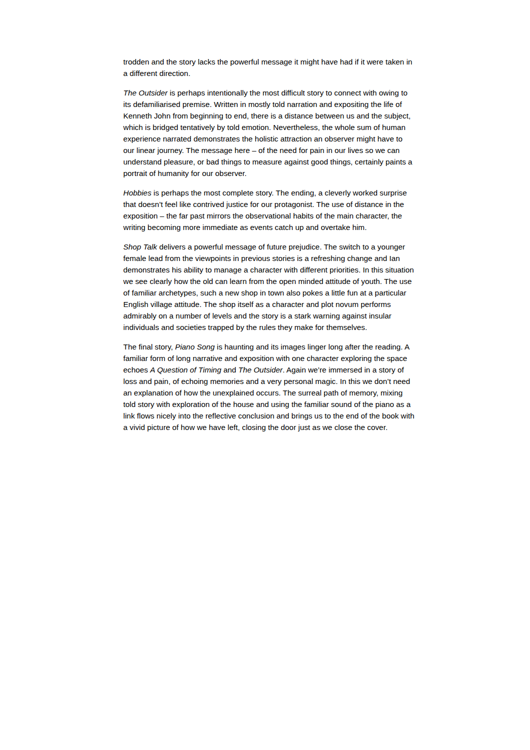trodden and the story lacks the powerful message it might have had if it were taken in a different direction.
The Outsider is perhaps intentionally the most difficult story to connect with owing to its defamiliarised premise. Written in mostly told narration and expositing the life of Kenneth John from beginning to end, there is a distance between us and the subject, which is bridged tentatively by told emotion. Nevertheless, the whole sum of human experience narrated demonstrates the holistic attraction an observer might have to our linear journey. The message here – of the need for pain in our lives so we can understand pleasure, or bad things to measure against good things, certainly paints a portrait of humanity for our observer.
Hobbies is perhaps the most complete story. The ending, a cleverly worked surprise that doesn’t feel like contrived justice for our protagonist. The use of distance in the exposition – the far past mirrors the observational habits of the main character, the writing becoming more immediate as events catch up and overtake him.
Shop Talk delivers a powerful message of future prejudice. The switch to a younger female lead from the viewpoints in previous stories is a refreshing change and Ian demonstrates his ability to manage a character with different priorities. In this situation we see clearly how the old can learn from the open minded attitude of youth. The use of familiar archetypes, such a new shop in town also pokes a little fun at a particular English village attitude. The shop itself as a character and plot novum performs admirably on a number of levels and the story is a stark warning against insular individuals and societies trapped by the rules they make for themselves.
The final story, Piano Song is haunting and its images linger long after the reading. A familiar form of long narrative and exposition with one character exploring the space echoes A Question of Timing and The Outsider. Again we’re immersed in a story of loss and pain, of echoing memories and a very personal magic. In this we don’t need an explanation of how the unexplained occurs. The surreal path of memory, mixing told story with exploration of the house and using the familiar sound of the piano as a link flows nicely into the reflective conclusion and brings us to the end of the book with a vivid picture of how we have left, closing the door just as we close the cover.